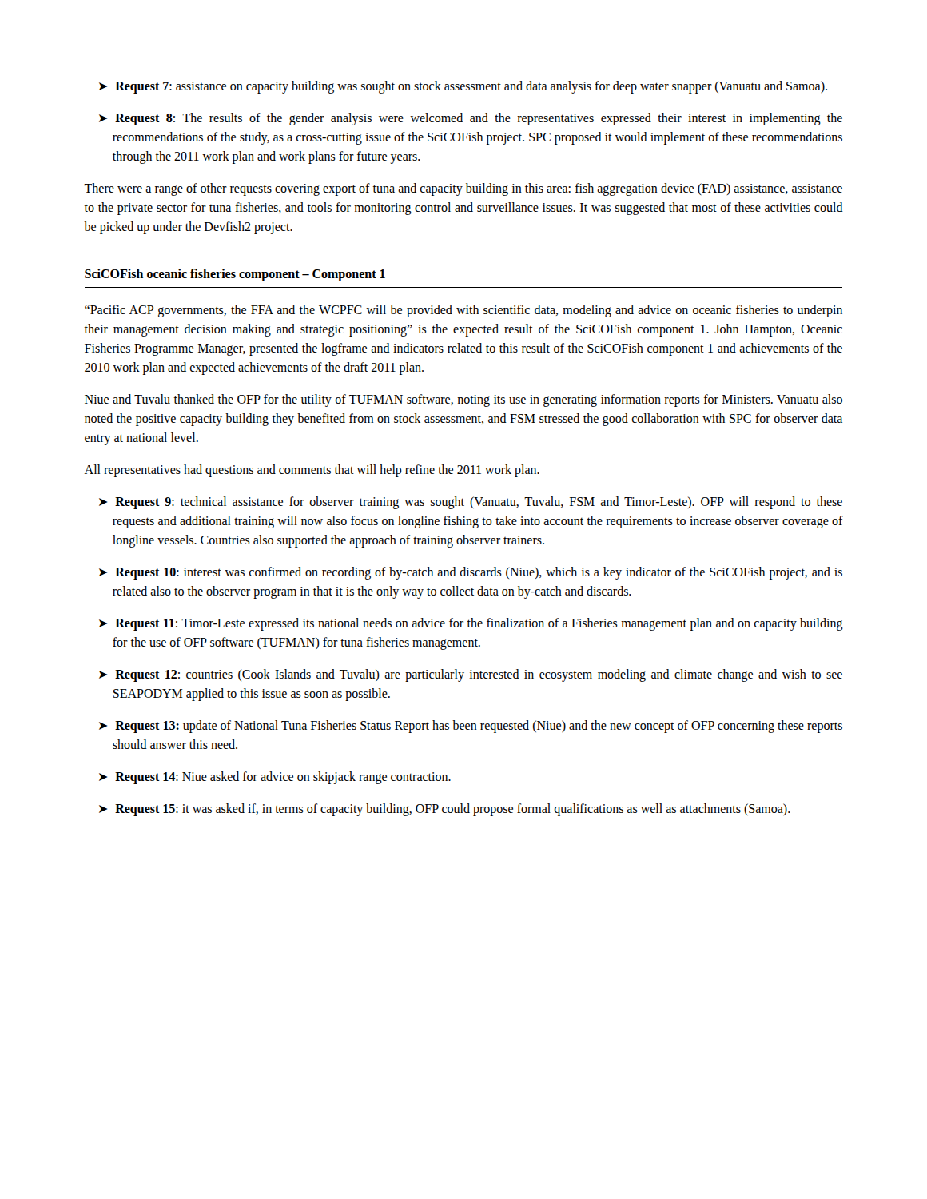➤Request 7: assistance on capacity building was sought on stock assessment and data analysis for deep water snapper (Vanuatu and Samoa).
➤Request 8: The results of the gender analysis were welcomed and the representatives expressed their interest in implementing the recommendations of the study, as a cross-cutting issue of the SciCOFish project. SPC proposed it would implement of these recommendations through the 2011 work plan and work plans for future years.
There were a range of other requests covering export of tuna and capacity building in this area: fish aggregation device (FAD) assistance, assistance to the private sector for tuna fisheries, and tools for monitoring control and surveillance issues. It was suggested that most of these activities could be picked up under the Devfish2 project.
SciCOFish oceanic fisheries component – Component 1
“Pacific ACP governments, the FFA and the WCPFC will be provided with scientific data, modeling and advice on oceanic fisheries to underpin their management decision making and strategic positioning” is the expected result of the SciCOFish component 1. John Hampton, Oceanic Fisheries Programme Manager, presented the logframe and indicators related to this result of the SciCOFish component 1 and achievements of the 2010 work plan and expected achievements of the draft 2011 plan.
Niue and Tuvalu thanked the OFP for the utility of TUFMAN software, noting its use in generating information reports for Ministers. Vanuatu also noted the positive capacity building they benefited from on stock assessment, and FSM stressed the good collaboration with SPC for observer data entry at national level.
All representatives had questions and comments that will help refine the 2011 work plan.
➤Request 9: technical assistance for observer training was sought (Vanuatu, Tuvalu, FSM and Timor-Leste). OFP will respond to these requests and additional training will now also focus on longline fishing to take into account the requirements to increase observer coverage of longline vessels. Countries also supported the approach of training observer trainers.
➤Request 10: interest was confirmed on recording of by-catch and discards (Niue), which is a key indicator of the SciCOFish project, and is related also to the observer program in that it is the only way to collect data on by-catch and discards.
➤Request 11: Timor-Leste expressed its national needs on advice for the finalization of a Fisheries management plan and on capacity building for the use of OFP software (TUFMAN) for tuna fisheries management.
➤Request 12: countries (Cook Islands and Tuvalu) are particularly interested in ecosystem modeling and climate change and wish to see SEAPODYM applied to this issue as soon as possible.
➤Request 13: update of National Tuna Fisheries Status Report has been requested (Niue) and the new concept of OFP concerning these reports should answer this need.
➤Request 14: Niue asked for advice on skipjack range contraction.
➤Request 15: it was asked if, in terms of capacity building, OFP could propose formal qualifications as well as attachments (Samoa).